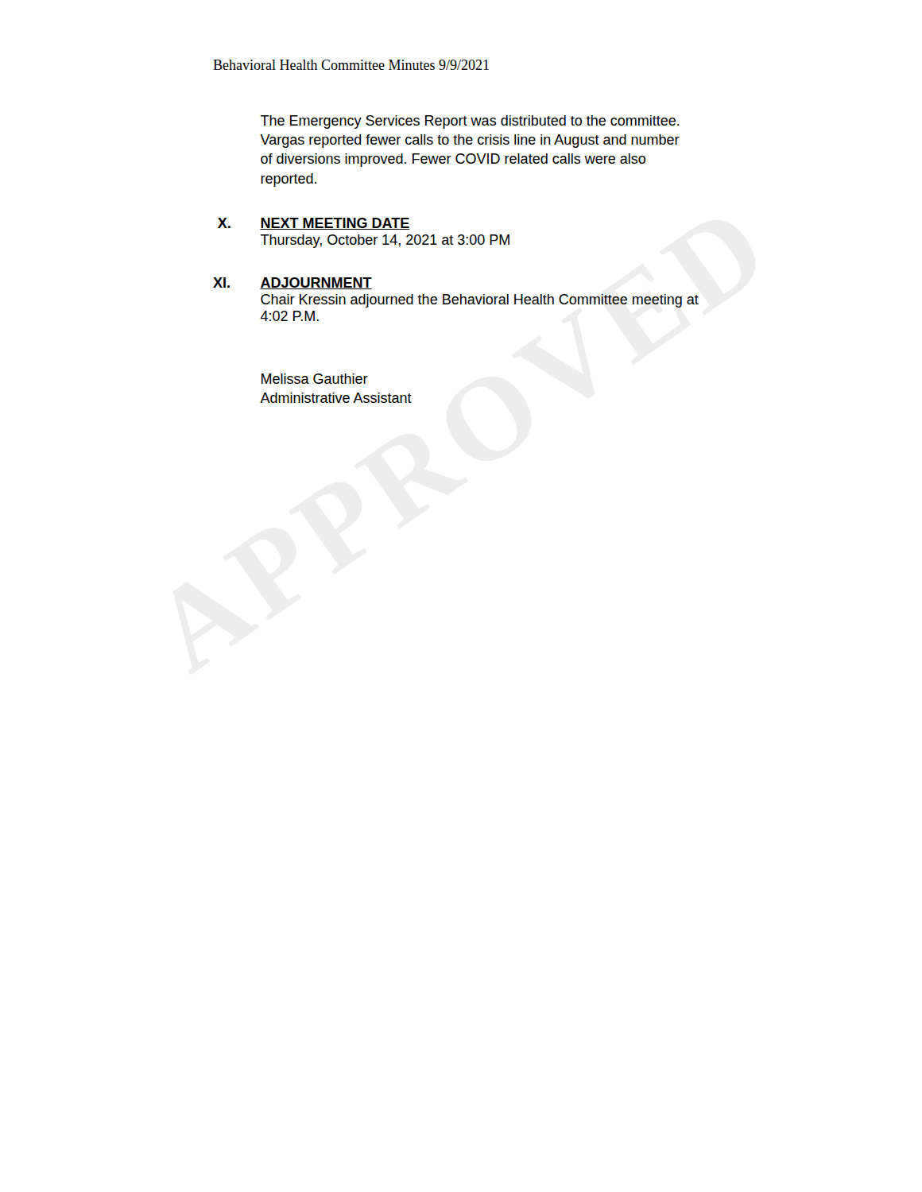APPROVED
Behavioral Health Committee Minutes 9/9/2021
The Emergency Services Report was distributed to the committee. Vargas reported fewer calls to the crisis line in August and number of diversions improved. Fewer COVID related calls were also reported.
X.
NEXT MEETING DATE
Thursday, October 14, 2021 at 3:00 PM
XI.
ADJOURNMENT
Chair Kressin adjourned the Behavioral Health Committee meeting at 4:02 P.M.
Melissa Gauthier
Administrative Assistant